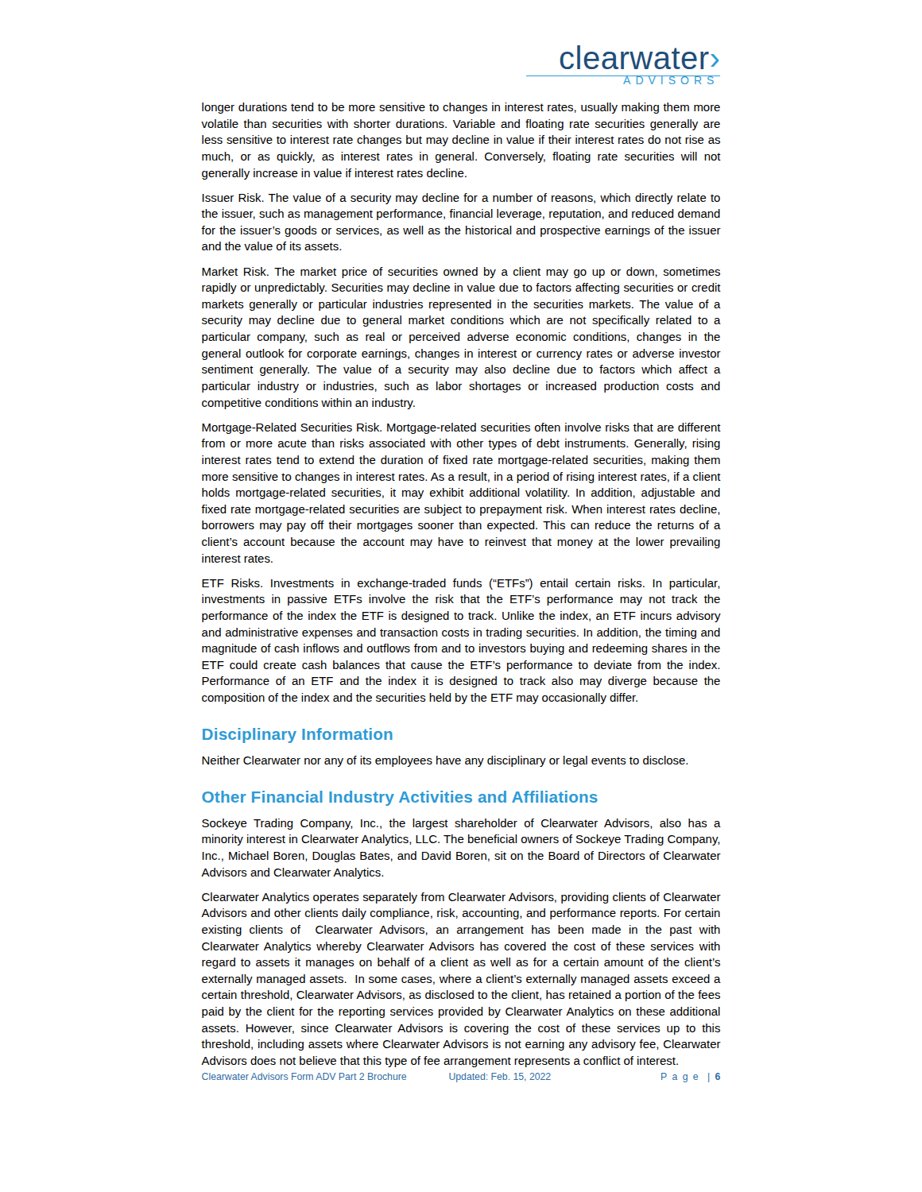clearwater›
ADVISORS
longer durations tend to be more sensitive to changes in interest rates, usually making them more volatile than securities with shorter durations. Variable and floating rate securities generally are less sensitive to interest rate changes but may decline in value if their interest rates do not rise as much, or as quickly, as interest rates in general. Conversely, floating rate securities will not generally increase in value if interest rates decline.
Issuer Risk. The value of a security may decline for a number of reasons, which directly relate to the issuer, such as management performance, financial leverage, reputation, and reduced demand for the issuer’s goods or services, as well as the historical and prospective earnings of the issuer and the value of its assets.
Market Risk. The market price of securities owned by a client may go up or down, sometimes rapidly or unpredictably. Securities may decline in value due to factors affecting securities or credit markets generally or particular industries represented in the securities markets. The value of a security may decline due to general market conditions which are not specifically related to a particular company, such as real or perceived adverse economic conditions, changes in the general outlook for corporate earnings, changes in interest or currency rates or adverse investor sentiment generally. The value of a security may also decline due to factors which affect a particular industry or industries, such as labor shortages or increased production costs and competitive conditions within an industry.
Mortgage-Related Securities Risk. Mortgage-related securities often involve risks that are different from or more acute than risks associated with other types of debt instruments. Generally, rising interest rates tend to extend the duration of fixed rate mortgage-related securities, making them more sensitive to changes in interest rates. As a result, in a period of rising interest rates, if a client holds mortgage-related securities, it may exhibit additional volatility. In addition, adjustable and fixed rate mortgage-related securities are subject to prepayment risk. When interest rates decline, borrowers may pay off their mortgages sooner than expected. This can reduce the returns of a client’s account because the account may have to reinvest that money at the lower prevailing interest rates.
ETF Risks. Investments in exchange-traded funds (“ETFs”) entail certain risks. In particular, investments in passive ETFs involve the risk that the ETF’s performance may not track the performance of the index the ETF is designed to track. Unlike the index, an ETF incurs advisory and administrative expenses and transaction costs in trading securities. In addition, the timing and magnitude of cash inflows and outflows from and to investors buying and redeeming shares in the ETF could create cash balances that cause the ETF’s performance to deviate from the index. Performance of an ETF and the index it is designed to track also may diverge because the composition of the index and the securities held by the ETF may occasionally differ.
Disciplinary Information
Neither Clearwater nor any of its employees have any disciplinary or legal events to disclose.
Other Financial Industry Activities and Affiliations
Sockeye Trading Company, Inc., the largest shareholder of Clearwater Advisors, also has a minority interest in Clearwater Analytics, LLC. The beneficial owners of Sockeye Trading Company, Inc., Michael Boren, Douglas Bates, and David Boren, sit on the Board of Directors of Clearwater Advisors and Clearwater Analytics.
Clearwater Analytics operates separately from Clearwater Advisors, providing clients of Clearwater Advisors and other clients daily compliance, risk, accounting, and performance reports. For certain existing clients of Clearwater Advisors, an arrangement has been made in the past with Clearwater Analytics whereby Clearwater Advisors has covered the cost of these services with regard to assets it manages on behalf of a client as well as for a certain amount of the client’s externally managed assets. In some cases, where a client’s externally managed assets exceed a certain threshold, Clearwater Advisors, as disclosed to the client, has retained a portion of the fees paid by the client for the reporting services provided by Clearwater Analytics on these additional assets. However, since Clearwater Advisors is covering the cost of these services up to this threshold, including assets where Clearwater Advisors is not earning any advisory fee, Clearwater Advisors does not believe that this type of fee arrangement represents a conflict of interest.
Clearwater Advisors Form ADV Part 2 Brochure Updated: Feb. 15, 2022 P a g e | 6